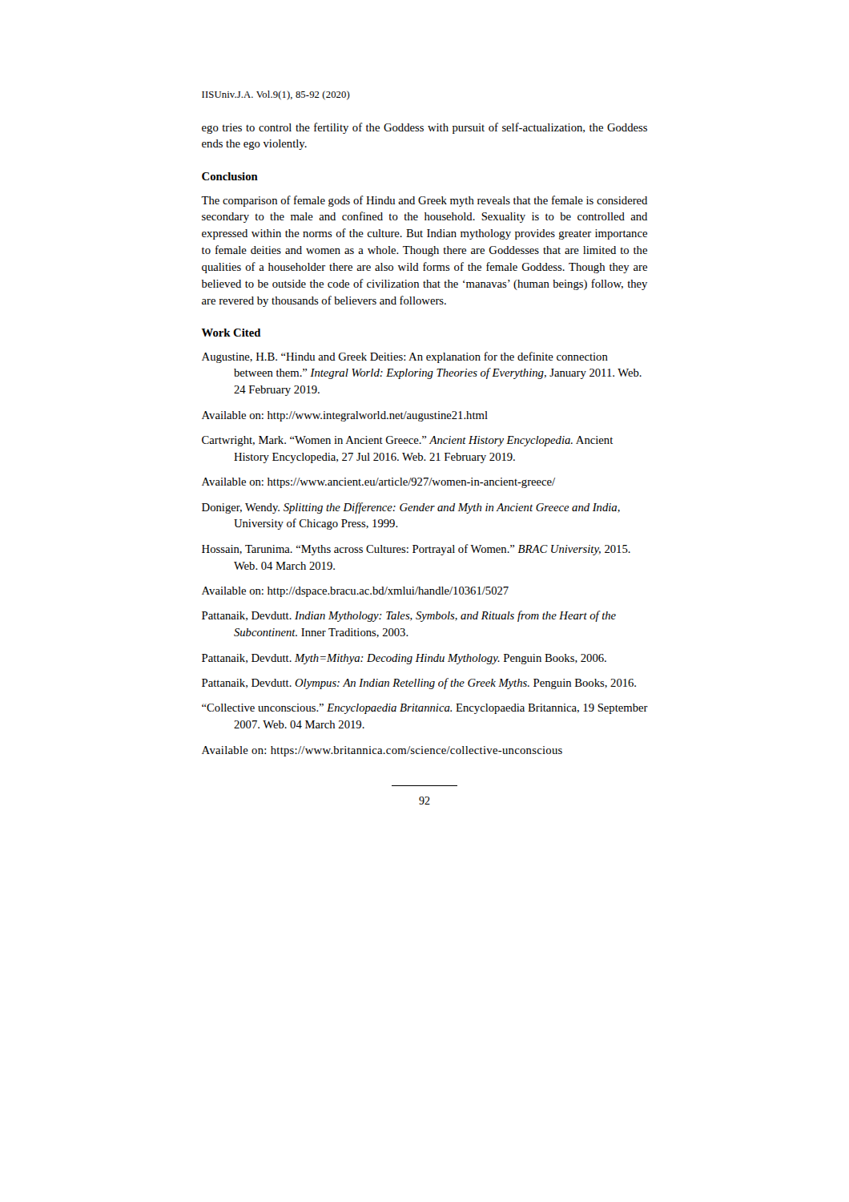IISUniv.J.A. Vol.9(1), 85-92 (2020)
ego tries to control the fertility of the Goddess with pursuit of self-actualization, the Goddess ends the ego violently.
Conclusion
The comparison of female gods of Hindu and Greek myth reveals that the female is considered secondary to the male and confined to the household. Sexuality is to be controlled and expressed within the norms of the culture. But Indian mythology provides greater importance to female deities and women as a whole. Though there are Goddesses that are limited to the qualities of a householder there are also wild forms of the female Goddess. Though they are believed to be outside the code of civilization that the ‘manavas’ (human beings) follow, they are revered by thousands of believers and followers.
Work Cited
Augustine, H.B. “Hindu and Greek Deities: An explanation for the definite connection between them.” Integral World: Exploring Theories of Everything, January 2011. Web. 24 February 2019.
Available on: http://www.integralworld.net/augustine21.html
Cartwright, Mark. “Women in Ancient Greece.” Ancient History Encyclopedia. Ancient History Encyclopedia, 27 Jul 2016. Web. 21 February 2019.
Available on: https://www.ancient.eu/article/927/women-in-ancient-greece/
Doniger, Wendy. Splitting the Difference: Gender and Myth in Ancient Greece and India, University of Chicago Press, 1999.
Hossain, Tarunima. “Myths across Cultures: Portrayal of Women.” BRAC University, 2015. Web. 04 March 2019.
Available on: http://dspace.bracu.ac.bd/xmlui/handle/10361/5027
Pattanaik, Devdutt. Indian Mythology: Tales, Symbols, and Rituals from the Heart of the Subcontinent. Inner Traditions, 2003.
Pattanaik, Devdutt. Myth=Mithya: Decoding Hindu Mythology. Penguin Books, 2006.
Pattanaik, Devdutt. Olympus: An Indian Retelling of the Greek Myths. Penguin Books, 2016.
“Collective unconscious.” Encyclopaedia Britannica. Encyclopaedia Britannica, 19 September 2007. Web. 04 March 2019.
Available on: https://www.britannica.com/science/collective-unconscious
92